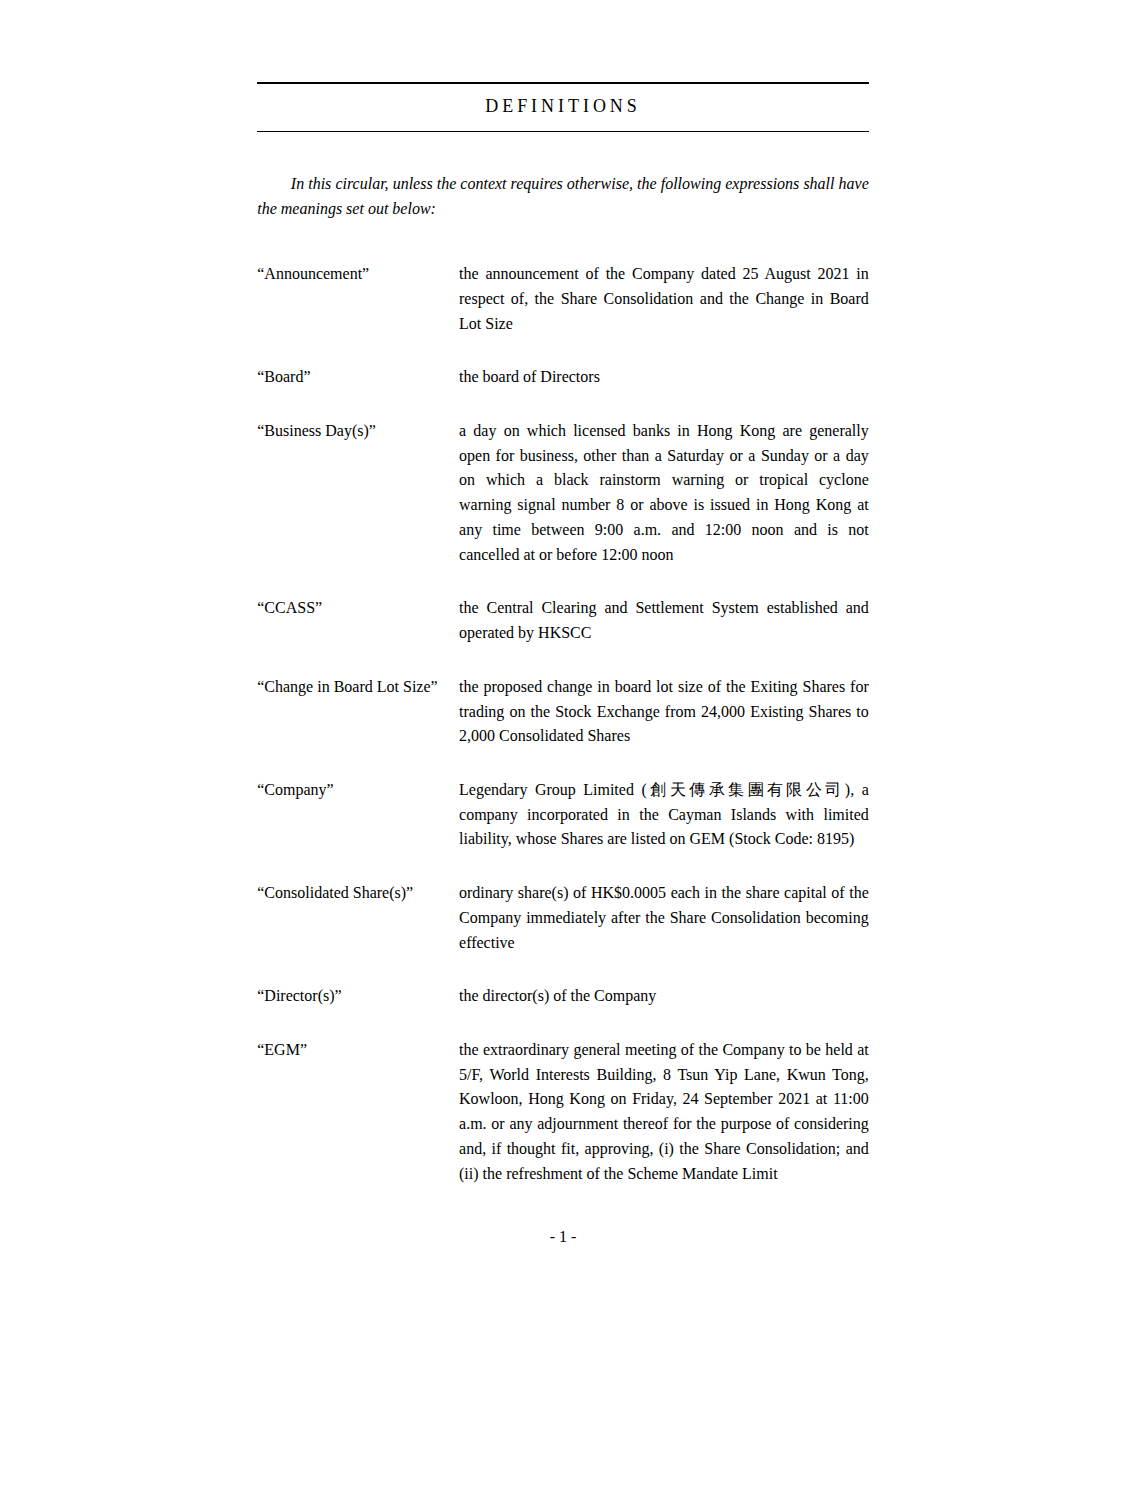DEFINITIONS
In this circular, unless the context requires otherwise, the following expressions shall have the meanings set out below:
| “Announcement” | the announcement of the Company dated 25 August 2021 in respect of, the Share Consolidation and the Change in Board Lot Size |
| “Board” | the board of Directors |
| “Business Day(s)” | a day on which licensed banks in Hong Kong are generally open for business, other than a Saturday or a Sunday or a day on which a black rainstorm warning or tropical cyclone warning signal number 8 or above is issued in Hong Kong at any time between 9:00 a.m. and 12:00 noon and is not cancelled at or before 12:00 noon |
| “CCASS” | the Central Clearing and Settlement System established and operated by HKSCC |
| “Change in Board Lot Size” | the proposed change in board lot size of the Exiting Shares for trading on the Stock Exchange from 24,000 Existing Shares to 2,000 Consolidated Shares |
| “Company” | Legendary Group Limited (創天傳承集團有限公司), a company incorporated in the Cayman Islands with limited liability, whose Shares are listed on GEM (Stock Code: 8195) |
| “Consolidated Share(s)” | ordinary share(s) of HK$0.0005 each in the share capital of the Company immediately after the Share Consolidation becoming effective |
| “Director(s)” | the director(s) of the Company |
| “EGM” | the extraordinary general meeting of the Company to be held at 5/F, World Interests Building, 8 Tsun Yip Lane, Kwun Tong, Kowloon, Hong Kong on Friday, 24 September 2021 at 11:00 a.m. or any adjournment thereof for the purpose of considering and, if thought fit, approving, (i) the Share Consolidation; and (ii) the refreshment of the Scheme Mandate Limit |
- 1 -